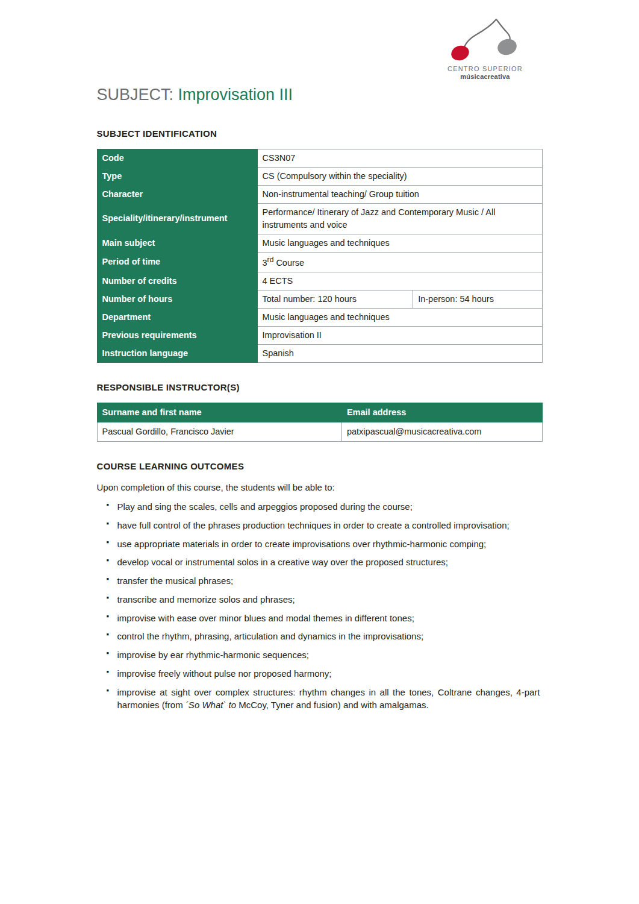CENTRO SUPERIOR
músicacreativa
SUBJECT: Improvisation III
SUBJECT IDENTIFICATION
| Code | CS3N07 |
| Type | CS (Compulsory within the speciality) |
| Character | Non-instrumental teaching/ Group tuition |
| Speciality/itinerary/instrument | Performance/ Itinerary of Jazz and Contemporary Music / All instruments and voice |
| Main subject | Music languages and techniques |
| Period of time | 3 rd Course |
| Number of credits | 4 ECTS |
| Number of hours | Total number: 120 hours | In-person: 54 hours |
| Department | Music languages and techniques |
| Previous requirements | Improvisation II |
| Instruction language | Spanish |
RESPONSIBLE INSTRUCTOR(S)
| Surname and first name | Email address |
| --- | --- |
| Pascual Gordillo, Francisco Javier | patxipascual@musicacreativa.com |
COURSE LEARNING OUTCOMES
Upon completion of this course, the students will be able to:
Play and sing the scales, cells and arpeggios proposed during the course;
have full control of the phrases production techniques in order to create a controlled improvisation;
use appropriate materials in order to create improvisations over rhythmic-harmonic comping;
develop vocal or instrumental solos in a creative way over the proposed structures;
transfer the musical phrases;
transcribe and memorize solos and phrases;
improvise with ease over minor blues and modal themes in different tones;
control the rhythm, phrasing, articulation and dynamics in the improvisations;
improvise by ear rhythmic-harmonic sequences;
improvise freely without pulse nor proposed harmony;
improvise at sight over complex structures: rhythm changes in all the tones, Coltrane changes, 4-part harmonies (from ´So What` to McCoy, Tyner and fusion) and with amalgamas.